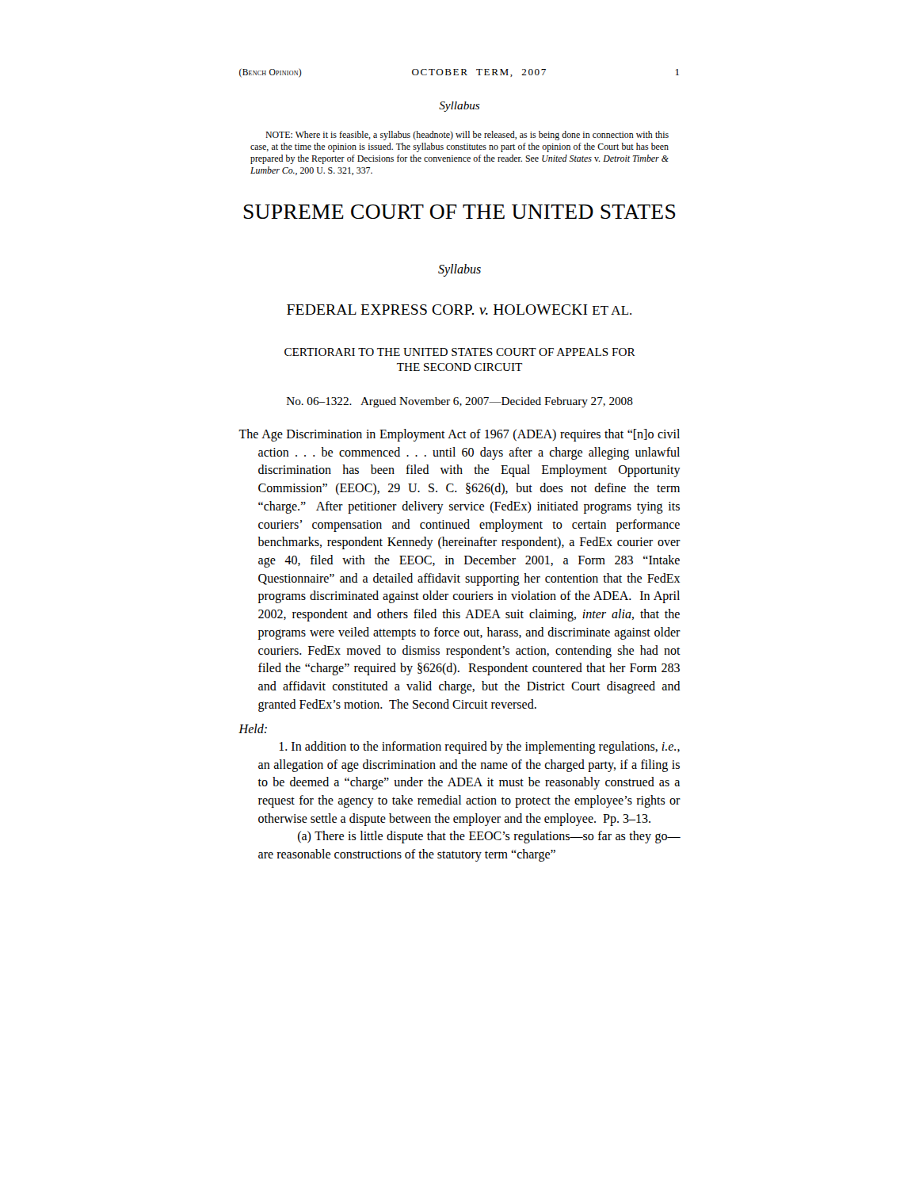(Bench Opinion) OCTOBER TERM, 2007 1
Syllabus
NOTE: Where it is feasible, a syllabus (headnote) will be released, as is being done in connection with this case, at the time the opinion is issued. The syllabus constitutes no part of the opinion of the Court but has been prepared by the Reporter of Decisions for the convenience of the reader. See United States v. Detroit Timber & Lumber Co., 200 U. S. 321, 337.
SUPREME COURT OF THE UNITED STATES
Syllabus
FEDERAL EXPRESS CORP. v. HOLOWECKI ET AL.
CERTIORARI TO THE UNITED STATES COURT OF APPEALS FOR
THE SECOND CIRCUIT
No. 06–1322. Argued November 6, 2007—Decided February 27, 2008
The Age Discrimination in Employment Act of 1967 (ADEA) requires that “[n]o civil action . . . be commenced . . . until 60 days after a charge alleging unlawful discrimination has been filed with the Equal Employment Opportunity Commission” (EEOC), 29 U. S. C. §626(d), but does not define the term “charge.” After petitioner delivery service (FedEx) initiated programs tying its couriers’ compensation and continued employment to certain performance benchmarks, respondent Kennedy (hereinafter respondent), a FedEx courier over age 40, filed with the EEOC, in December 2001, a Form 283 “Intake Questionnaire” and a detailed affidavit supporting her contention that the FedEx programs discriminated against older couriers in violation of the ADEA. In April 2002, respondent and others filed this ADEA suit claiming, inter alia, that the programs were veiled attempts to force out, harass, and discriminate against older couriers. FedEx moved to dismiss respondent’s action, contending she had not filed the “charge” required by §626(d). Respondent countered that her Form 283 and affidavit constituted a valid charge, but the District Court disagreed and granted FedEx’s motion. The Second Circuit reversed.
Held:
1. In addition to the information required by the implementing regulations, i.e., an allegation of age discrimination and the name of the charged party, if a filing is to be deemed a “charge” under the ADEA it must be reasonably construed as a request for the agency to take remedial action to protect the employee’s rights or otherwise settle a dispute between the employer and the employee. Pp. 3–13.
(a) There is little dispute that the EEOC’s regulations—so far as they go—are reasonable constructions of the statutory term “charge”